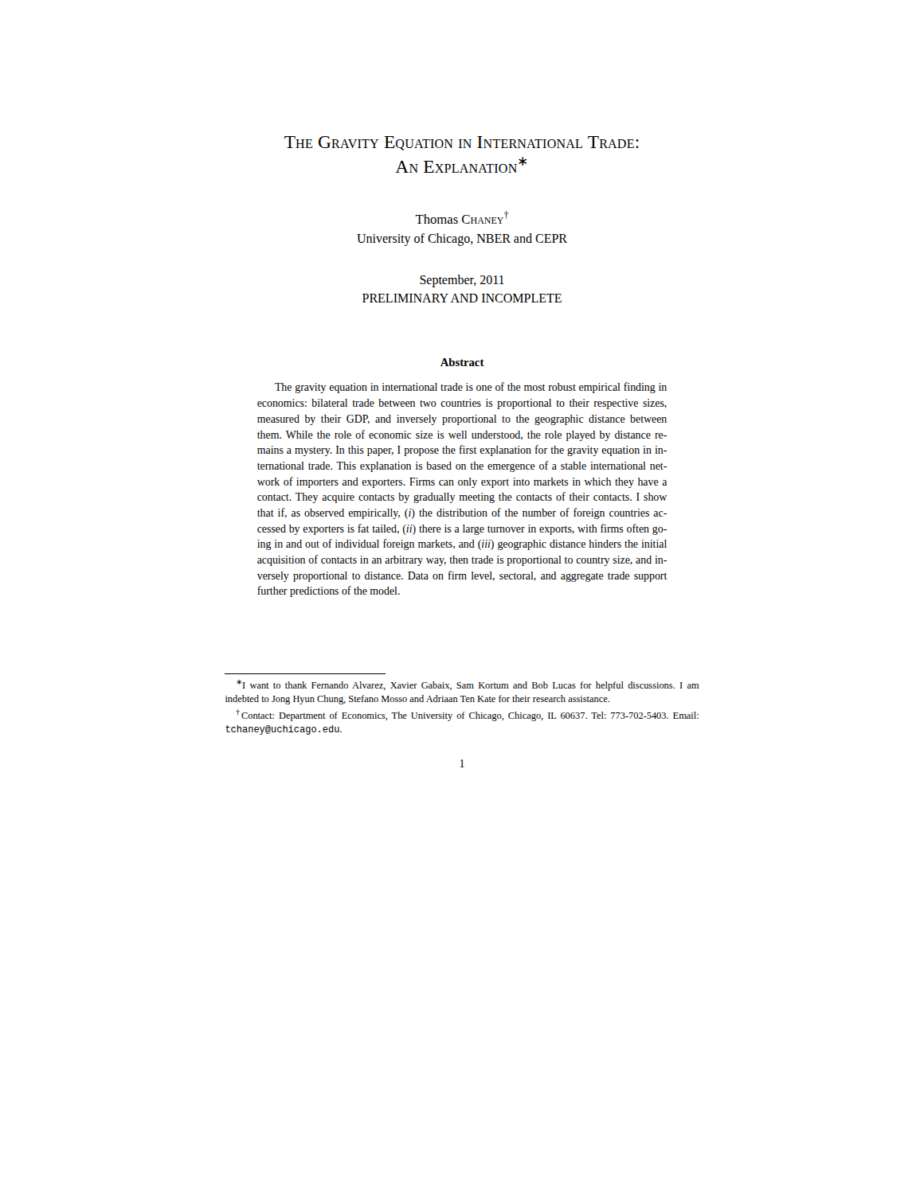The Gravity Equation in International Trade:
An Explanation∗
Thomas Chaney†
University of Chicago, NBER and CEPR
September, 2011
PRELIMINARY AND INCOMPLETE
Abstract
The gravity equation in international trade is one of the most robust empirical finding in economics: bilateral trade between two countries is proportional to their respective sizes, measured by their GDP, and inversely proportional to the geographic distance between them. While the role of economic size is well understood, the role played by distance remains a mystery. In this paper, I propose the first explanation for the gravity equation in international trade. This explanation is based on the emergence of a stable international network of importers and exporters. Firms can only export into markets in which they have a contact. They acquire contacts by gradually meeting the contacts of their contacts. I show that if, as observed empirically, (i) the distribution of the number of foreign countries accessed by exporters is fat tailed, (ii) there is a large turnover in exports, with firms often going in and out of individual foreign markets, and (iii) geographic distance hinders the initial acquisition of contacts in an arbitrary way, then trade is proportional to country size, and inversely proportional to distance. Data on firm level, sectoral, and aggregate trade support further predictions of the model.
∗I want to thank Fernando Alvarez, Xavier Gabaix, Sam Kortum and Bob Lucas for helpful discussions. I am indebted to Jong Hyun Chung, Stefano Mosso and Adriaan Ten Kate for their research assistance.
†Contact: Department of Economics, The University of Chicago, Chicago, IL 60637. Tel: 773-702-5403. Email: tchaney@uchicago.edu.
1